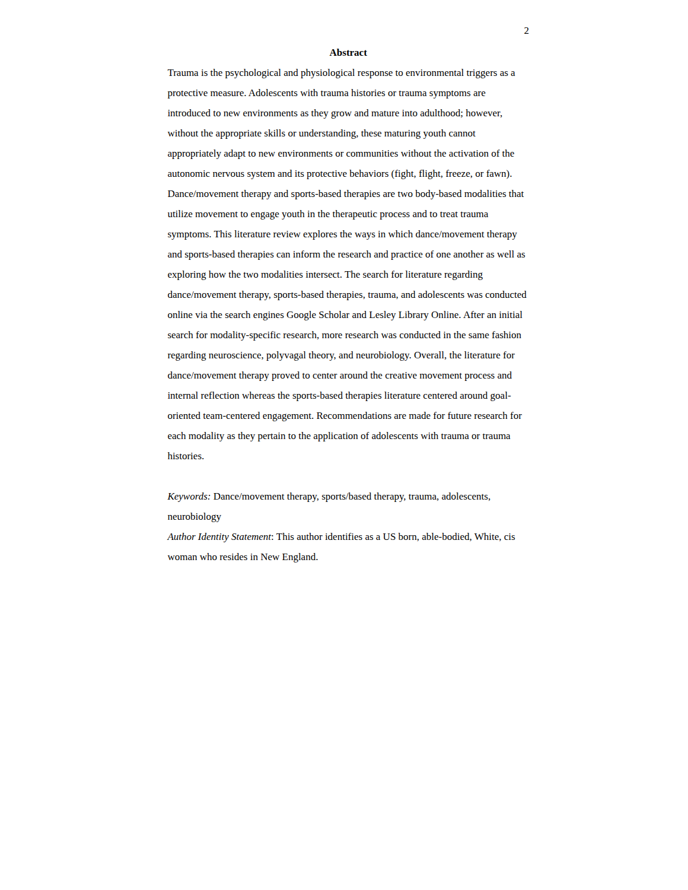2
Abstract
Trauma is the psychological and physiological response to environmental triggers as a protective measure. Adolescents with trauma histories or trauma symptoms are introduced to new environments as they grow and mature into adulthood; however, without the appropriate skills or understanding, these maturing youth cannot appropriately adapt to new environments or communities without the activation of the autonomic nervous system and its protective behaviors (fight, flight, freeze, or fawn). Dance/movement therapy and sports-based therapies are two body-based modalities that utilize movement to engage youth in the therapeutic process and to treat trauma symptoms. This literature review explores the ways in which dance/movement therapy and sports-based therapies can inform the research and practice of one another as well as exploring how the two modalities intersect. The search for literature regarding dance/movement therapy, sports-based therapies, trauma, and adolescents was conducted online via the search engines Google Scholar and Lesley Library Online. After an initial search for modality-specific research, more research was conducted in the same fashion regarding neuroscience, polyvagal theory, and neurobiology. Overall, the literature for dance/movement therapy proved to center around the creative movement process and internal reflection whereas the sports-based therapies literature centered around goal-oriented team-centered engagement. Recommendations are made for future research for each modality as they pertain to the application of adolescents with trauma or trauma histories.
Keywords: Dance/movement therapy, sports/based therapy, trauma, adolescents, neurobiology
Author Identity Statement: This author identifies as a US born, able-bodied, White, cis woman who resides in New England.